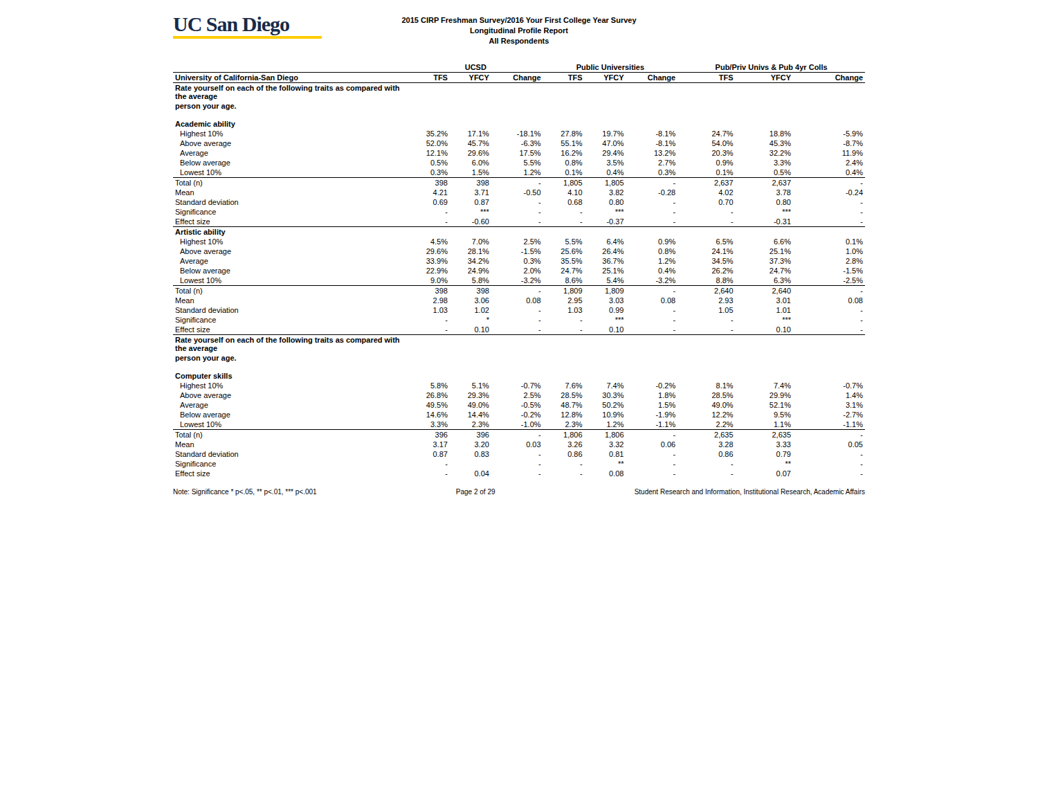UC San Diego
2015 CIRP Freshman Survey/2016 Your First College Year Survey
Longitudinal Profile Report
All Respondents
| | UCSD | Public Universities | Pub/Priv Univs & Pub 4yr Colls |
| --- | --- | --- | --- |
| University of California-San Diego | TFS | YFCY | Change | TFS | YFCY | Change | TFS | YFCY | Change |
| Rate yourself on each of the following traits as compared with the average | |
| person your age. | |
| Academic ability | |
| Highest 10% | 35.2% | 17.1% | -18.1% | 27.8% | 19.7% | -8.1% | 24.7% | 18.8% | -5.9% |
| Above average | 52.0% | 45.7% | -6.3% | 55.1% | 47.0% | -8.1% | 54.0% | 45.3% | -8.7% |
| Average | 12.1% | 29.6% | 17.5% | 16.2% | 29.4% | 13.2% | 20.3% | 32.2% | 11.9% |
| Below average | 0.5% | 6.0% | 5.5% | 0.8% | 3.5% | 2.7% | 0.9% | 3.3% | 2.4% |
| Lowest 10% | 0.3% | 1.5% | 1.2% | 0.1% | 0.4% | 0.3% | 0.1% | 0.5% | 0.4% |
| Total (n) | 398 | 398 | - | 1,805 | 1,805 | - | 2,637 | 2,637 | - |
| Mean | 4.21 | 3.71 | -0.50 | 4.10 | 3.82 | -0.28 | 4.02 | 3.78 | -0.24 |
| Standard deviation | 0.69 | 0.87 | - | 0.68 | 0.80 | - | 0.70 | 0.80 | - |
| Significance | - | *** | - | - | *** | - | - | *** | - |
| Effect size | - | -0.60 | - | - | -0.37 | - | - | -0.31 | - |
| Artistic ability | |
| Highest 10% | 4.5% | 7.0% | 2.5% | 5.5% | 6.4% | 0.9% | 6.5% | 6.6% | 0.1% |
| Above average | 29.6% | 28.1% | -1.5% | 25.6% | 26.4% | 0.8% | 24.1% | 25.1% | 1.0% |
| Average | 33.9% | 34.2% | 0.3% | 35.5% | 36.7% | 1.2% | 34.5% | 37.3% | 2.8% |
| Below average | 22.9% | 24.9% | 2.0% | 24.7% | 25.1% | 0.4% | 26.2% | 24.7% | -1.5% |
| Lowest 10% | 9.0% | 5.8% | -3.2% | 8.6% | 5.4% | -3.2% | 8.8% | 6.3% | -2.5% |
| Total (n) | 398 | 398 | - | 1,809 | 1,809 | - | 2,640 | 2,640 | - |
| Mean | 2.98 | 3.06 | 0.08 | 2.95 | 3.03 | 0.08 | 2.93 | 3.01 | 0.08 |
| Standard deviation | 1.03 | 1.02 | - | 1.03 | 0.99 | - | 1.05 | 1.01 | - |
| Significance | - | * | - | - | *** | - | - | *** | - |
| Effect size | - | 0.10 | - | - | 0.10 | - | - | 0.10 | - |
| Rate yourself on each of the following traits as compared with the average | |
| person your age. | |
| Computer skills | |
| Highest 10% | 5.8% | 5.1% | -0.7% | 7.6% | 7.4% | -0.2% | 8.1% | 7.4% | -0.7% |
| Above average | 26.8% | 29.3% | 2.5% | 28.5% | 30.3% | 1.8% | 28.5% | 29.9% | 1.4% |
| Average | 49.5% | 49.0% | -0.5% | 48.7% | 50.2% | 1.5% | 49.0% | 52.1% | 3.1% |
| Below average | 14.6% | 14.4% | -0.2% | 12.8% | 10.9% | -1.9% | 12.2% | 9.5% | -2.7% |
| Lowest 10% | 3.3% | 2.3% | -1.0% | 2.3% | 1.2% | -1.1% | 2.2% | 1.1% | -1.1% |
| Total (n) | 396 | 396 | - | 1,806 | 1,806 | - | 2,635 | 2,635 | - |
| Mean | 3.17 | 3.20 | 0.03 | 3.26 | 3.32 | 0.06 | 3.28 | 3.33 | 0.05 |
| Standard deviation | 0.87 | 0.83 | - | 0.86 | 0.81 | - | 0.86 | 0.79 | - |
| Significance | - | | - | - | ** | - | - | ** | - |
| Effect size | - | 0.04 | - | - | 0.08 | - | - | 0.07 | - |
Note: Significance * p<.05, ** p<.01, *** p<.001
Page 2 of 29
Student Research and Information, Institutional Research, Academic Affairs